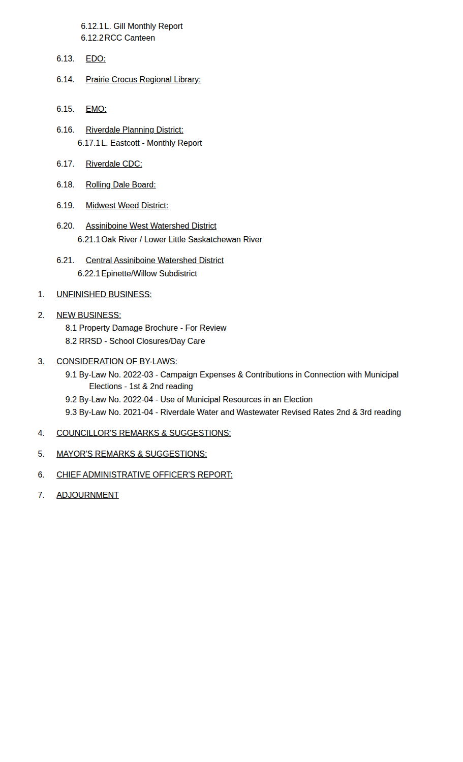6.12.1 L. Gill Monthly Report
6.12.2 RCC Canteen
6.13. EDO:
6.14. Prairie Crocus Regional Library:
6.15. EMO:
6.16. Riverdale Planning District:
6.17.1 L. Eastcott - Monthly Report
6.17. Riverdale CDC:
6.18. Rolling Dale Board:
6.19. Midwest Weed District:
6.20. Assiniboine West Watershed District
6.21.1 Oak River / Lower Little Saskatchewan River
6.21. Central Assiniboine Watershed District
6.22.1 Epinette/Willow Subdistrict
UNFINISHED BUSINESS:
NEW BUSINESS:
8.1 Property Damage Brochure - For Review
8.2 RRSD - School Closures/Day Care
CONSIDERATION OF BY-LAWS:
9.1 By-Law No. 2022-03 - Campaign Expenses & Contributions in Connection with Municipal Elections - 1st & 2nd reading
9.2 By-Law No. 2022-04 - Use of Municipal Resources in an Election
9.3 By-Law No. 2021-04 - Riverdale Water and Wastewater Revised Rates 2nd & 3rd reading
COUNCILLOR'S REMARKS & SUGGESTIONS:
MAYOR'S REMARKS & SUGGESTIONS:
CHIEF ADMINISTRATIVE OFFICER'S REPORT:
ADJOURNMENT